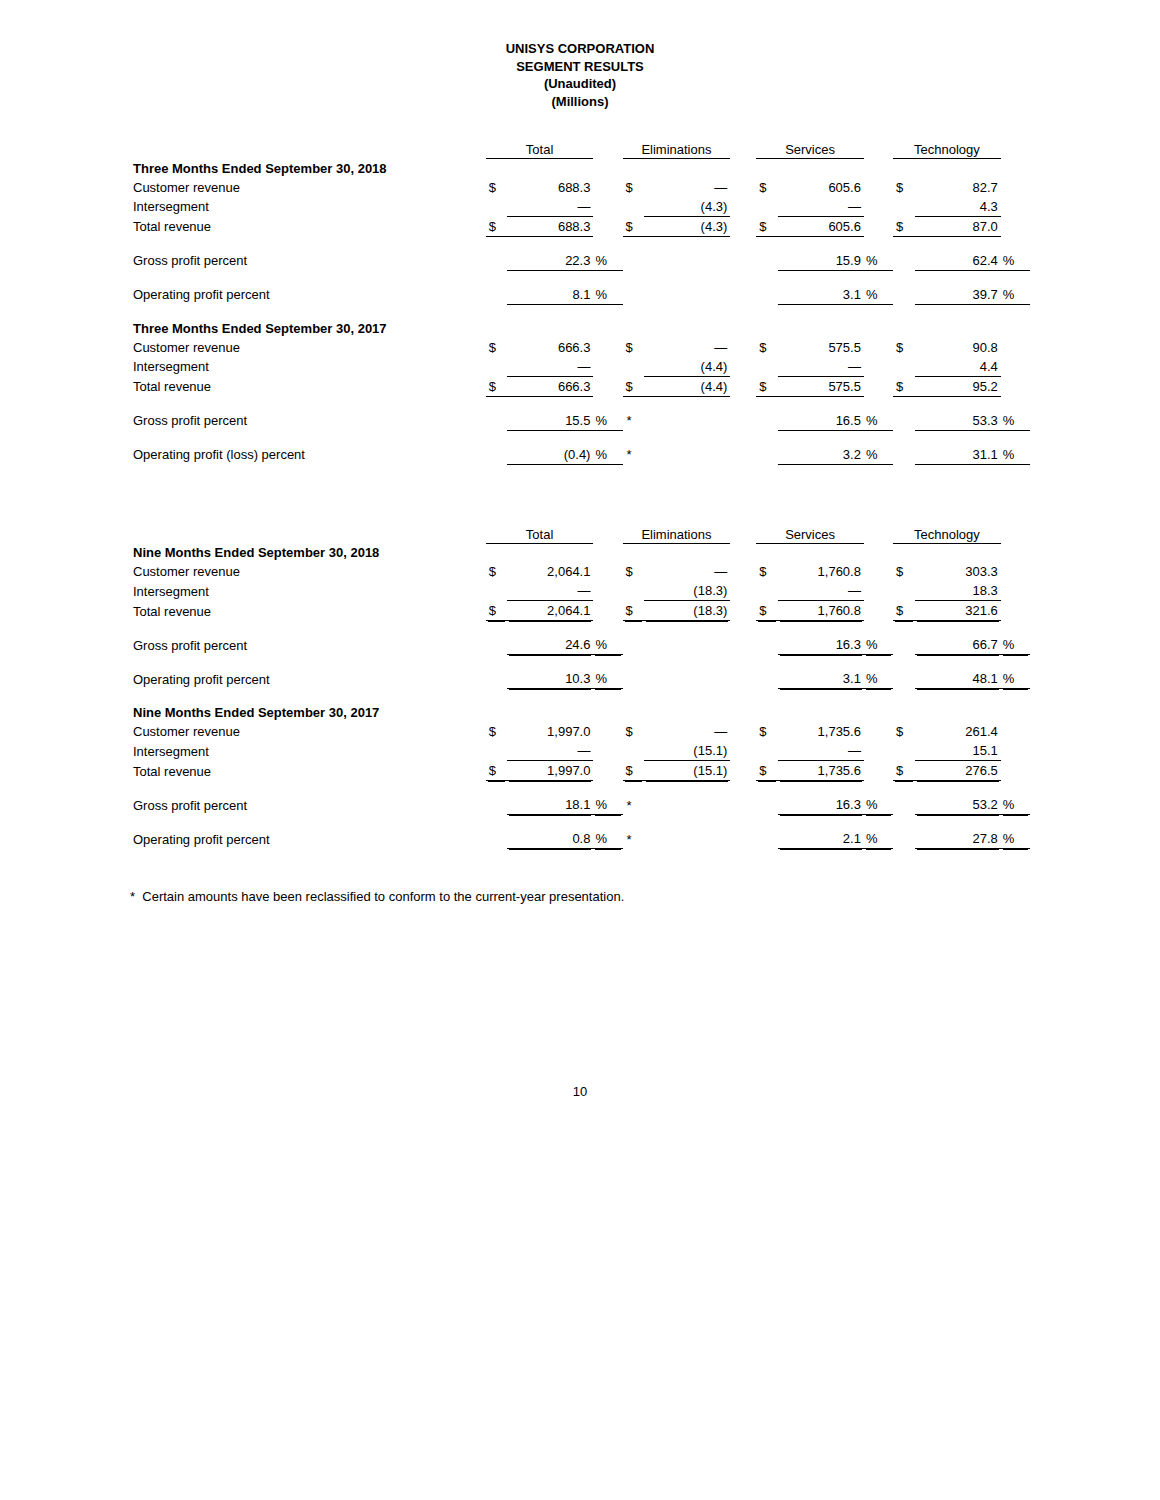UNISYS CORPORATION
SEGMENT RESULTS
(Unaudited)
(Millions)
| | Total | | Eliminations | | Services | | Technology | |
| Three Months Ended September 30, 2018 | |
| Customer revenue | $ | 688.3 | | $ | — | | $ | 605.6 | | $ | 82.7 | |
| Intersegment | | — | | | (4.3) | | | — | | | 4.3 | |
| Total revenue | $ | 688.3 | | $ | (4.3) | | $ | 605.6 | | $ | 87.0 | |
| Gross profit percent | | 22.3 | % | | | | | 15.9 | % | | 62.4 | % |
| Operating profit percent | | 8.1 | % | | | | | 3.1 | % | | 39.7 | % |
| Three Months Ended September 30, 2017 | |
| Customer revenue | $ | 666.3 | | $ | — | | $ | 575.5 | | $ | 90.8 | |
| Intersegment | | — | | | (4.4) | | | — | | | 4.4 | |
| Total revenue | $ | 666.3 | | $ | (4.4) | | $ | 575.5 | | $ | 95.2 | |
| Gross profit percent | | 15.5 | % | * | | | | 16.5 | % | | 53.3 | % |
| Operating profit (loss) percent | | (0.4) | % | * | | | | 3.2 | % | | 31.1 | % |
| | Total | | Eliminations | | Services | | Technology | |
| Nine Months Ended September 30, 2018 | |
| Customer revenue | $ | 2,064.1 | | $ | — | | $ | 1,760.8 | | $ | 303.3 | |
| Intersegment | | — | | | (18.3) | | | — | | | 18.3 | |
| Total revenue | $ | 2,064.1 | | $ | (18.3) | | $ | 1,760.8 | | $ | 321.6 | |
| Gross profit percent | | 24.6 | % | | | | | 16.3 | % | | 66.7 | % |
| Operating profit percent | | 10.3 | % | | | | | 3.1 | % | | 48.1 | % |
| Nine Months Ended September 30, 2017 | |
| Customer revenue | $ | 1,997.0 | | $ | — | | $ | 1,735.6 | | $ | 261.4 | |
| Intersegment | | — | | | (15.1) | | | — | | | 15.1 | |
| Total revenue | $ | 1,997.0 | | $ | (15.1) | | $ | 1,735.6 | | $ | 276.5 | |
| Gross profit percent | | 18.1 | % | * | | | | 16.3 | % | | 53.2 | % |
| Operating profit percent | | 0.8 | % | * | | | | 2.1 | % | | 27.8 | % |
* Certain amounts have been reclassified to conform to the current-year presentation.
10